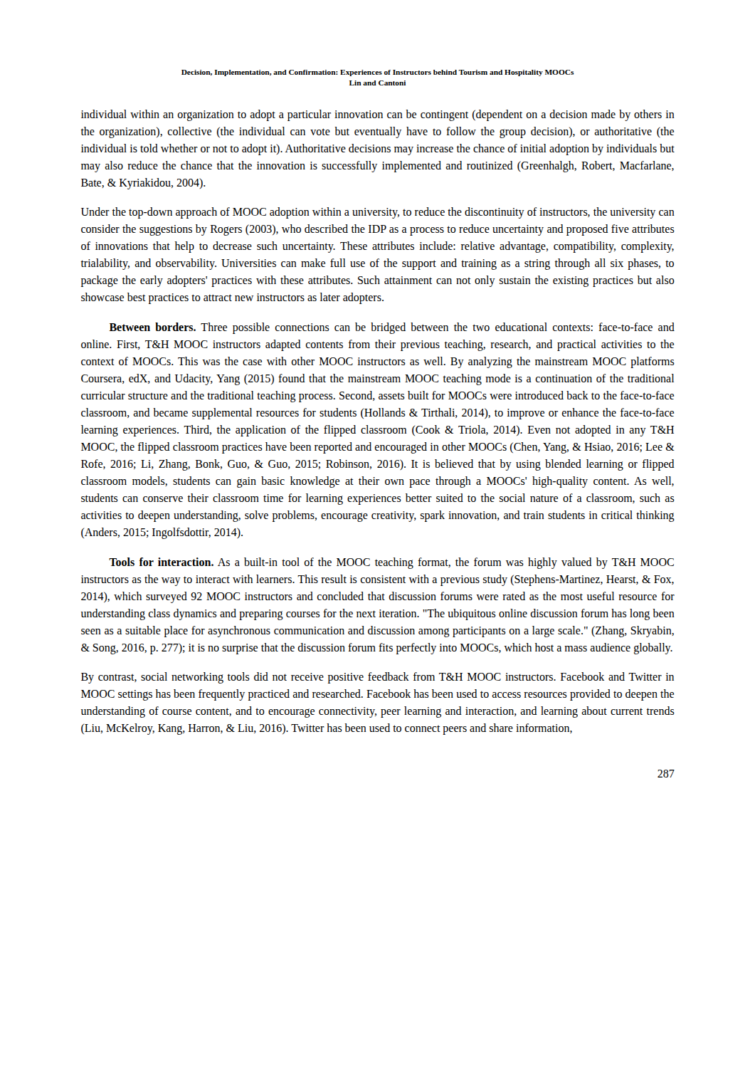Decision, Implementation, and Confirmation: Experiences of Instructors behind Tourism and Hospitality MOOCs Lin and Cantoni
individual within an organization to adopt a particular innovation can be contingent (dependent on a decision made by others in the organization), collective (the individual can vote but eventually have to follow the group decision), or authoritative (the individual is told whether or not to adopt it). Authoritative decisions may increase the chance of initial adoption by individuals but may also reduce the chance that the innovation is successfully implemented and routinized (Greenhalgh, Robert, Macfarlane, Bate, & Kyriakidou, 2004).
Under the top-down approach of MOOC adoption within a university, to reduce the discontinuity of instructors, the university can consider the suggestions by Rogers (2003), who described the IDP as a process to reduce uncertainty and proposed five attributes of innovations that help to decrease such uncertainty. These attributes include: relative advantage, compatibility, complexity, trialability, and observability. Universities can make full use of the support and training as a string through all six phases, to package the early adopters' practices with these attributes. Such attainment can not only sustain the existing practices but also showcase best practices to attract new instructors as later adopters.
Between borders. Three possible connections can be bridged between the two educational contexts: face-to-face and online. First, T&H MOOC instructors adapted contents from their previous teaching, research, and practical activities to the context of MOOCs. This was the case with other MOOC instructors as well. By analyzing the mainstream MOOC platforms Coursera, edX, and Udacity, Yang (2015) found that the mainstream MOOC teaching mode is a continuation of the traditional curricular structure and the traditional teaching process. Second, assets built for MOOCs were introduced back to the face-to-face classroom, and became supplemental resources for students (Hollands & Tirthali, 2014), to improve or enhance the face-to-face learning experiences. Third, the application of the flipped classroom (Cook & Triola, 2014). Even not adopted in any T&H MOOC, the flipped classroom practices have been reported and encouraged in other MOOCs (Chen, Yang, & Hsiao, 2016; Lee & Rofe, 2016; Li, Zhang, Bonk, Guo, & Guo, 2015; Robinson, 2016). It is believed that by using blended learning or flipped classroom models, students can gain basic knowledge at their own pace through a MOOCs' high-quality content. As well, students can conserve their classroom time for learning experiences better suited to the social nature of a classroom, such as activities to deepen understanding, solve problems, encourage creativity, spark innovation, and train students in critical thinking (Anders, 2015; Ingolfsdottir, 2014).
Tools for interaction. As a built-in tool of the MOOC teaching format, the forum was highly valued by T&H MOOC instructors as the way to interact with learners. This result is consistent with a previous study (Stephens-Martinez, Hearst, & Fox, 2014), which surveyed 92 MOOC instructors and concluded that discussion forums were rated as the most useful resource for understanding class dynamics and preparing courses for the next iteration. "The ubiquitous online discussion forum has long been seen as a suitable place for asynchronous communication and discussion among participants on a large scale." (Zhang, Skryabin, & Song, 2016, p. 277); it is no surprise that the discussion forum fits perfectly into MOOCs, which host a mass audience globally.
By contrast, social networking tools did not receive positive feedback from T&H MOOC instructors. Facebook and Twitter in MOOC settings has been frequently practiced and researched. Facebook has been used to access resources provided to deepen the understanding of course content, and to encourage connectivity, peer learning and interaction, and learning about current trends (Liu, McKelroy, Kang, Harron, & Liu, 2016). Twitter has been used to connect peers and share information,
287